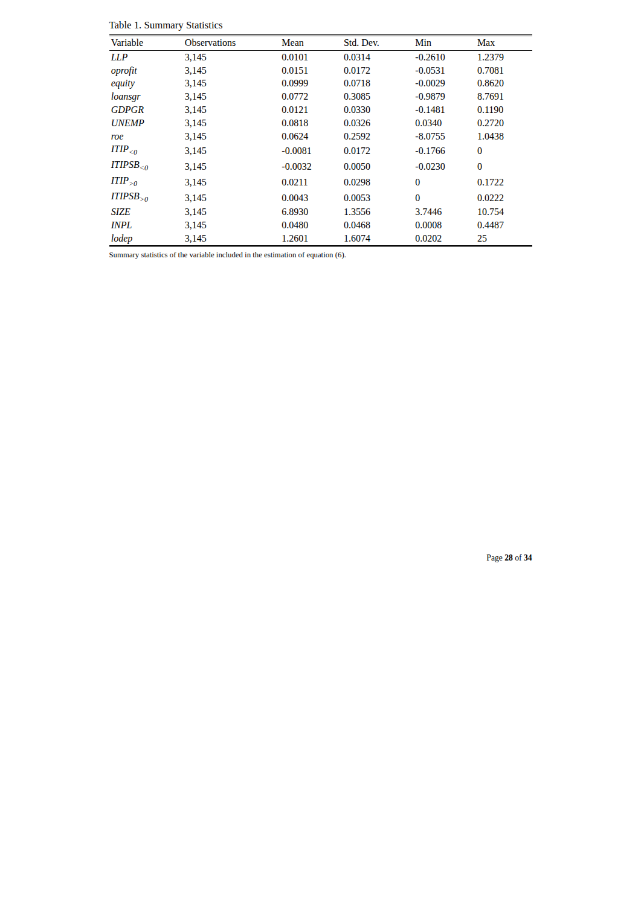Table 1. Summary Statistics
| Variable | Observations | Mean | Std. Dev. | Min | Max |
| --- | --- | --- | --- | --- | --- |
| LLP | 3,145 | 0.0101 | 0.0314 | -0.2610 | 1.2379 |
| oprofit | 3,145 | 0.0151 | 0.0172 | -0.0531 | 0.7081 |
| equity | 3,145 | 0.0999 | 0.0718 | -0.0029 | 0.8620 |
| loansgr | 3,145 | 0.0772 | 0.3085 | -0.9879 | 8.7691 |
| GDPGR | 3,145 | 0.0121 | 0.0330 | -0.1481 | 0.1190 |
| UNEMP | 3,145 | 0.0818 | 0.0326 | 0.0340 | 0.2720 |
| roe | 3,145 | 0.0624 | 0.2592 | -8.0755 | 1.0438 |
| ITIP <0 | 3,145 | -0.0081 | 0.0172 | -0.1766 | 0 |
| ITIPSB <0 | 3,145 | -0.0032 | 0.0050 | -0.0230 | 0 |
| ITIP >0 | 3,145 | 0.0211 | 0.0298 | 0 | 0.1722 |
| ITIPSB >0 | 3,145 | 0.0043 | 0.0053 | 0 | 0.0222 |
| SIZE | 3,145 | 6.8930 | 1.3556 | 3.7446 | 10.754 |
| INPL | 3,145 | 0.0480 | 0.0468 | 0.0008 | 0.4487 |
| lodep | 3,145 | 1.2601 | 1.6074 | 0.0202 | 25 |
Summary statistics of the variable included in the estimation of equation (6).
Page 28 of 34